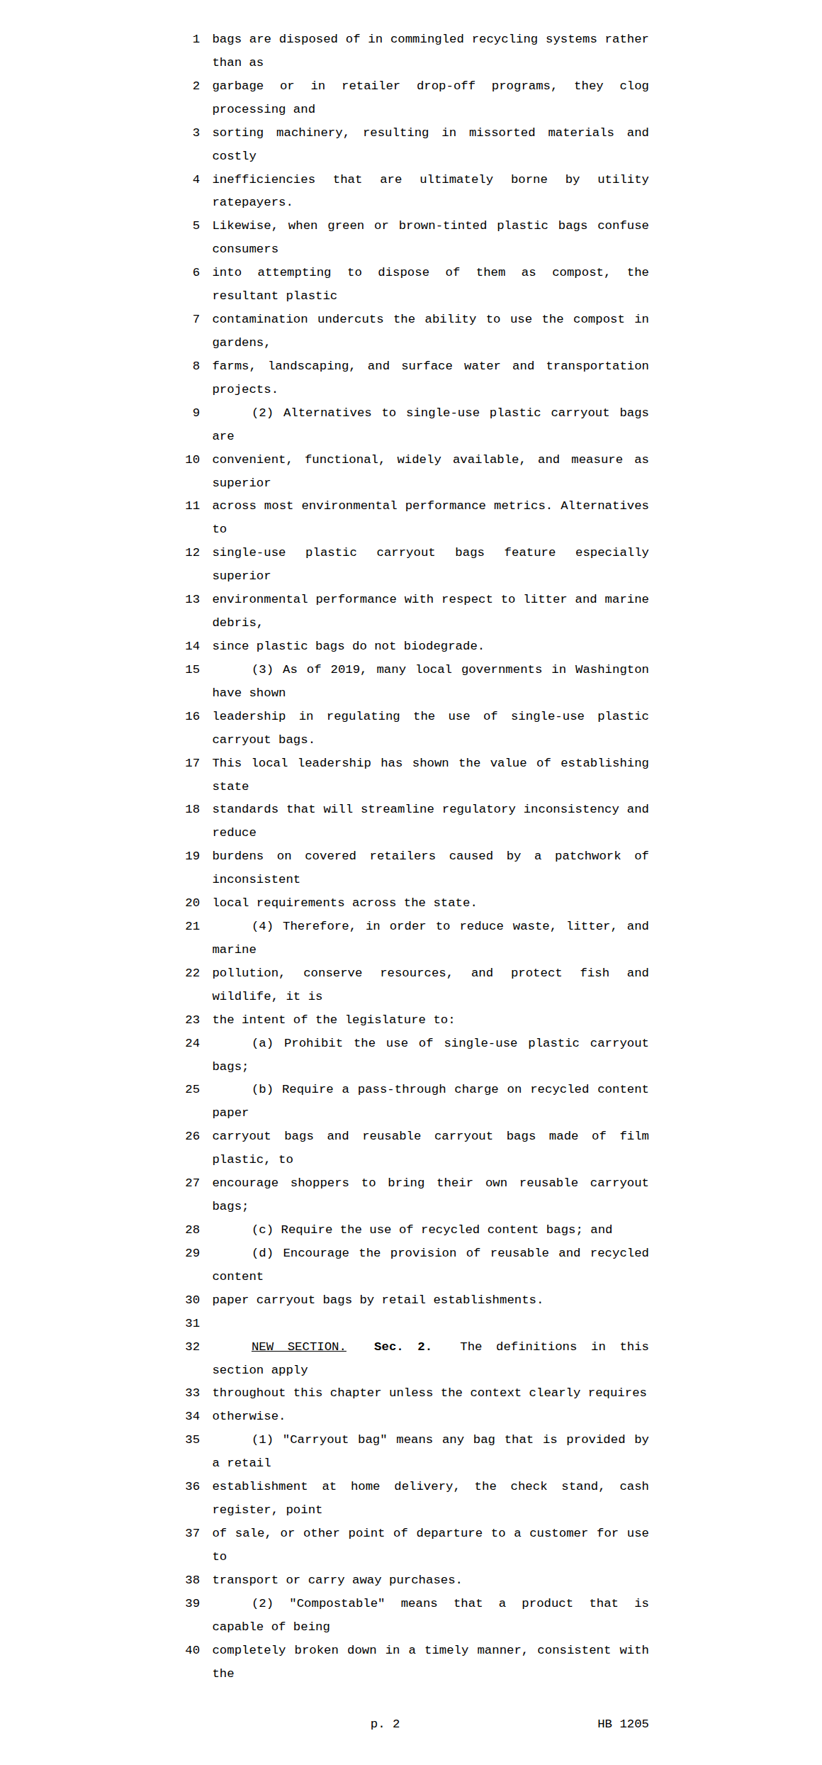bags are disposed of in commingled recycling systems rather than as
garbage or in retailer drop-off programs, they clog processing and
sorting machinery, resulting in missorted materials and costly
inefficiencies that are ultimately borne by utility ratepayers.
Likewise, when green or brown-tinted plastic bags confuse consumers
into attempting to dispose of them as compost, the resultant plastic
contamination undercuts the ability to use the compost in gardens,
farms, landscaping, and surface water and transportation projects.
(2) Alternatives to single-use plastic carryout bags are
convenient, functional, widely available, and measure as superior
across most environmental performance metrics. Alternatives to
single-use plastic carryout bags feature especially superior
environmental performance with respect to litter and marine debris,
since plastic bags do not biodegrade.
(3) As of 2019, many local governments in Washington have shown
leadership in regulating the use of single-use plastic carryout bags.
This local leadership has shown the value of establishing state
standards that will streamline regulatory inconsistency and reduce
burdens on covered retailers caused by a patchwork of inconsistent
local requirements across the state.
(4) Therefore, in order to reduce waste, litter, and marine
pollution, conserve resources, and protect fish and wildlife, it is
the intent of the legislature to:
(a) Prohibit the use of single-use plastic carryout bags;
(b) Require a pass-through charge on recycled content paper
carryout bags and reusable carryout bags made of film plastic, to
encourage shoppers to bring their own reusable carryout bags;
(c) Require the use of recycled content bags; and
(d) Encourage the provision of reusable and recycled content
paper carryout bags by retail establishments.
NEW SECTION. Sec. 2. The definitions in this section apply
throughout this chapter unless the context clearly requires
otherwise.
(1) "Carryout bag" means any bag that is provided by a retail
establishment at home delivery, the check stand, cash register, point
of sale, or other point of departure to a customer for use to
transport or carry away purchases.
(2) "Compostable" means that a product that is capable of being
completely broken down in a timely manner, consistent with the
p. 2
HB 1205